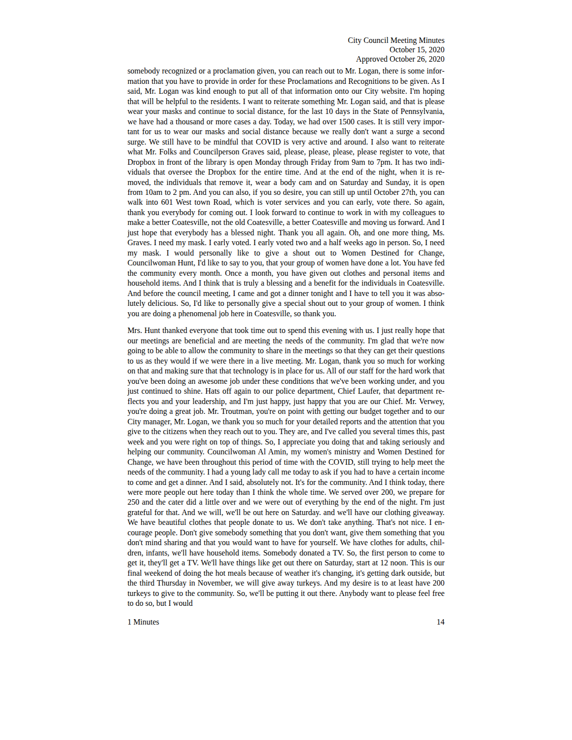City Council Meeting Minutes
October 15, 2020
Approved October 26, 2020
somebody recognized or a proclamation given, you can reach out to Mr. Logan, there is some information that you have to provide in order for these Proclamations and Recognitions to be given. As I said, Mr. Logan was kind enough to put all of that information onto our City website. I'm hoping that will be helpful to the residents. I want to reiterate something Mr. Logan said, and that is please wear your masks and continue to social distance, for the last 10 days in the State of Pennsylvania, we have had a thousand or more cases a day. Today, we had over 1500 cases. It is still very important for us to wear our masks and social distance because we really don't want a surge a second surge. We still have to be mindful that COVID is very active and around. I also want to reiterate what Mr. Folks and Councilperson Graves said, please, please, please, please register to vote, that Dropbox in front of the library is open Monday through Friday from 9am to 7pm. It has two individuals that oversee the Dropbox for the entire time. And at the end of the night, when it is removed, the individuals that remove it, wear a body cam and on Saturday and Sunday, it is open from 10am to 2 pm. And you can also, if you so desire, you can still up until October 27th, you can walk into 601 West town Road, which is voter services and you can early, vote there. So again, thank you everybody for coming out. I look forward to continue to work in with my colleagues to make a better Coatesville, not the old Coatesville, a better Coatesville and moving us forward. And I just hope that everybody has a blessed night. Thank you all again. Oh, and one more thing, Ms. Graves. I need my mask. I early voted. I early voted two and a half weeks ago in person. So, I need my mask. I would personally like to give a shout out to Women Destined for Change, Councilwoman Hunt, I'd like to say to you, that your group of women have done a lot. You have fed the community every month. Once a month, you have given out clothes and personal items and household items. And I think that is truly a blessing and a benefit for the individuals in Coatesville. And before the council meeting, I came and got a dinner tonight and I have to tell you it was absolutely delicious. So, I'd like to personally give a special shout out to your group of women. I think you are doing a phenomenal job here in Coatesville, so thank you.
Mrs. Hunt thanked everyone that took time out to spend this evening with us. I just really hope that our meetings are beneficial and are meeting the needs of the community. I'm glad that we're now going to be able to allow the community to share in the meetings so that they can get their questions to us as they would if we were there in a live meeting. Mr. Logan, thank you so much for working on that and making sure that that technology is in place for us. All of our staff for the hard work that you've been doing an awesome job under these conditions that we've been working under, and you just continued to shine. Hats off again to our police department, Chief Laufer, that department reflects you and your leadership, and I'm just happy, just happy that you are our Chief. Mr. Verwey, you're doing a great job. Mr. Troutman, you're on point with getting our budget together and to our City manager, Mr. Logan, we thank you so much for your detailed reports and the attention that you give to the citizens when they reach out to you. They are, and I've called you several times this, past week and you were right on top of things. So, I appreciate you doing that and taking seriously and helping our community. Councilwoman Al Amin, my women's ministry and Women Destined for Change, we have been throughout this period of time with the COVID, still trying to help meet the needs of the community. I had a young lady call me today to ask if you had to have a certain income to come and get a dinner. And I said, absolutely not. It's for the community. And I think today, there were more people out here today than I think the whole time. We served over 200, we prepare for 250 and the cater did a little over and we were out of everything by the end of the night. I'm just grateful for that. And we will, we'll be out here on Saturday. and we'll have our clothing giveaway. We have beautiful clothes that people donate to us. We don't take anything. That's not nice. I encourage people. Don't give somebody something that you don't want, give them something that you don't mind sharing and that you would want to have for yourself. We have clothes for adults, children, infants, we'll have household items. Somebody donated a TV. So, the first person to come to get it, they'll get a TV. We'll have things like get out there on Saturday, start at 12 noon. This is our final weekend of doing the hot meals because of weather it's changing, it's getting dark outside, but the third Thursday in November, we will give away turkeys. And my desire is to at least have 200 turkeys to give to the community. So, we'll be putting it out there. Anybody want to please feel free to do so, but I would
1 Minutes
14